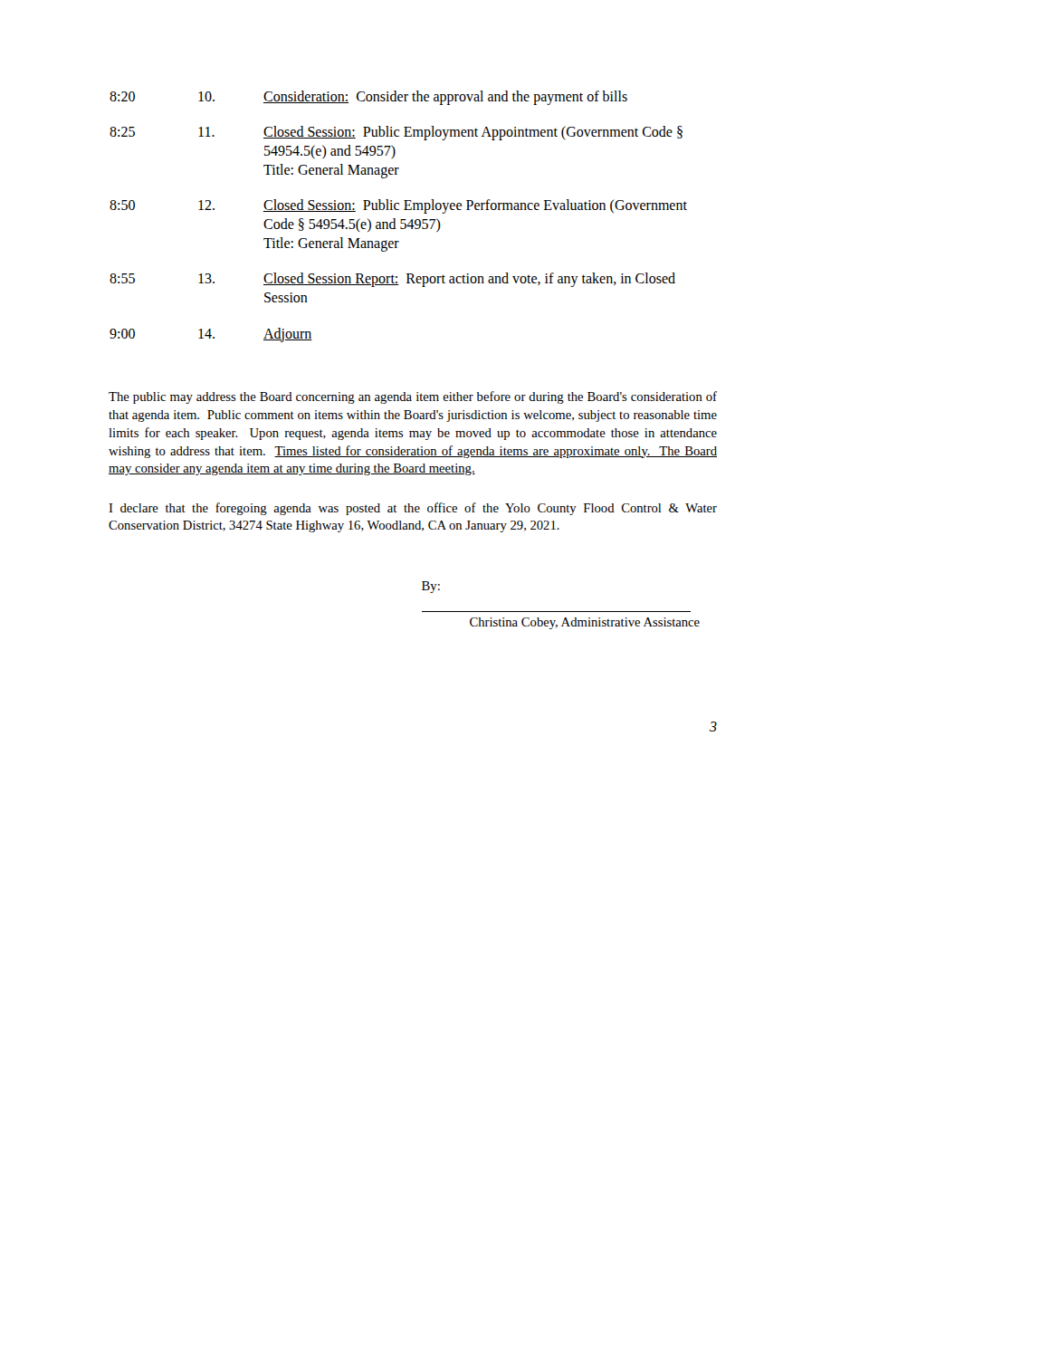| 8:20 | 10. | Consideration: Consider the approval and the payment of bills |
| 8:25 | 11. | Closed Session: Public Employment Appointment (Government Code § 54954.5(e) and 54957) Title: General Manager |
| 8:50 | 12. | Closed Session: Public Employee Performance Evaluation (Government Code § 54954.5(e) and 54957) Title: General Manager |
| 8:55 | 13. | Closed Session Report: Report action and vote, if any taken, in Closed Session |
| 9:00 | 14. | Adjourn |
The public may address the Board concerning an agenda item either before or during the Board's consideration of that agenda item. Public comment on items within the Board's jurisdiction is welcome, subject to reasonable time limits for each speaker. Upon request, agenda items may be moved up to accommodate those in attendance wishing to address that item. Times listed for consideration of agenda items are approximate only. The Board may consider any agenda item at any time during the Board meeting.
I declare that the foregoing agenda was posted at the office of the Yolo County Flood Control & Water Conservation District, 34274 State Highway 16, Woodland, CA on January 29, 2021.
By:
Christina Cobey, Administrative Assistance
3